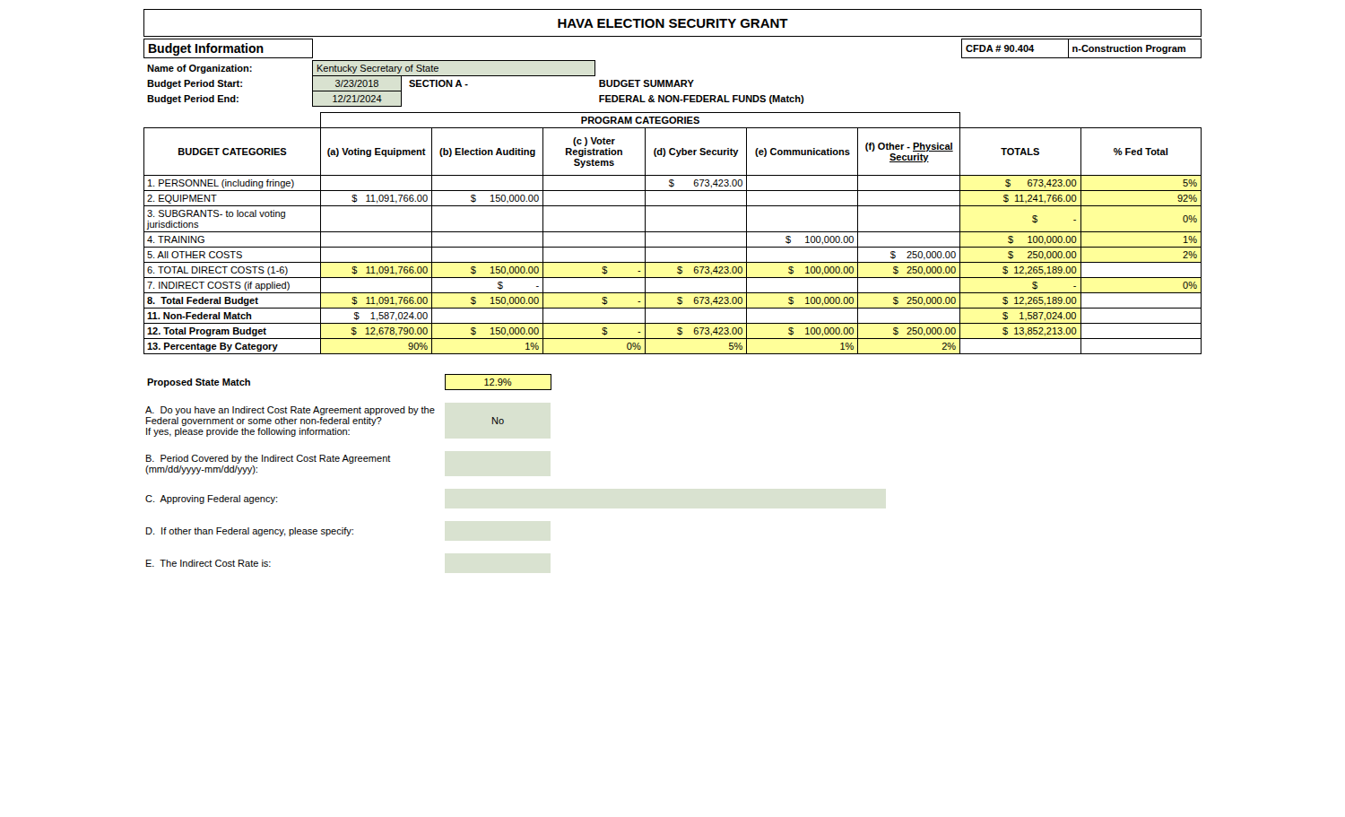| HAVA ELECTION SECURITY GRANT |
| Budget Information | | | | | | | CFDA # 90.404 | n-Construction Program |
| Name of Organization: | Kentucky Secretary of State | |
| Budget Period Start: | 3/23/2018 | SECTION A - | BUDGET SUMMARY | |
| Budget Period End: | 12/21/2024 | | FEDERAL & NON-FEDERAL FUNDS (Match) | |
| | PROGRAM CATEGORIES | | |
| BUDGET CATEGORIES | (a) Voting Equipment | (b) Election Auditing | (c ) Voter Registration Systems | (d) Cyber Security | (e) Communications | (f) Other - Physical Security | TOTALS | % Fed Total |
| 1. PERSONNEL (including fringe) | | | | $ 673,423.00 | | | $ 673,423.00 | 5% |
| 2. EQUIPMENT | $ 11,091,766.00 | $ 150,000.00 | | | | | $ 11,241,766.00 | 92% |
| 3. SUBGRANTS- to local voting jurisdictions | | | | | | | $ - | 0% |
| 4. TRAINING | | | | | $ 100,000.00 | | $ 100,000.00 | 1% |
| 5. All OTHER COSTS | | | | | | $ 250,000.00 | $ 250,000.00 | 2% |
| 6. TOTAL DIRECT COSTS (1-6) | $ 11,091,766.00 | $ 150,000.00 | $ - | $ 673,423.00 | $ 100,000.00 | $ 250,000.00 | $ 12,265,189.00 | |
| 7. INDIRECT COSTS (if applied) | | $ - | | | | | $ - | 0% |
| 8. Total Federal Budget | $ 11,091,766.00 | $ 150,000.00 | $ - | $ 673,423.00 | $ 100,000.00 | $ 250,000.00 | $ 12,265,189.00 | |
| 11. Non-Federal Match | $ 1,587,024.00 | | | | | | $ 1,587,024.00 | |
| 12. Total Program Budget | $ 12,678,790.00 | $ 150,000.00 | $ - | $ 673,423.00 | $ 100,000.00 | $ 250,000.00 | $ 13,852,213.00 | |
| 13. Percentage By Category | 90% | 1% | 0% | 5% | 1% | 2% | | |
| Proposed State Match | 12.9% | | |
| A. Do you have an Indirect Cost Rate Agreement approved by the Federal government or some other non-federal entity? If yes, please provide the following information: | No | | |
| B. Period Covered by the Indirect Cost Rate Agreement (mm/dd/yyyy-mm/dd/yyy): | | | |
| C. Approving Federal agency: | | |
| D. If other than Federal agency, please specify: | | | |
| E. The Indirect Cost Rate is: | | | |